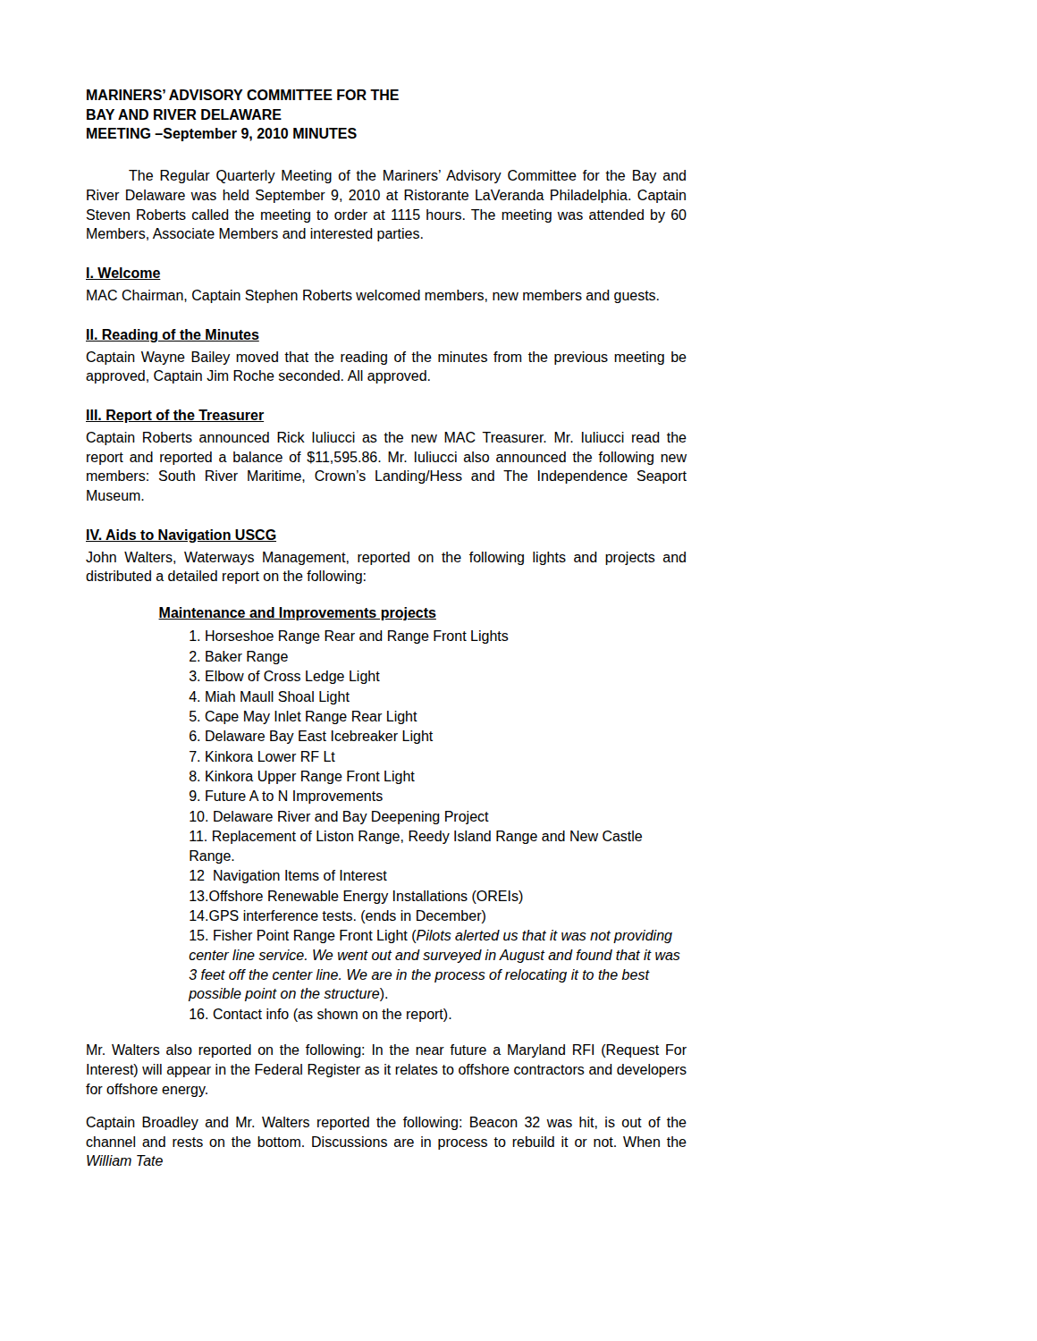MARINERS’ ADVISORY COMMITTEE FOR THE
BAY AND RIVER DELAWARE
MEETING –September 9, 2010 MINUTES
The Regular Quarterly Meeting of the Mariners’ Advisory Committee for the Bay and River Delaware was held September 9, 2010 at Ristorante LaVeranda Philadelphia. Captain Steven Roberts called the meeting to order at 1115 hours. The meeting was attended by 60 Members, Associate Members and interested parties.
I. Welcome
MAC Chairman, Captain Stephen Roberts welcomed members, new members and guests.
II. Reading of the Minutes
Captain Wayne Bailey moved that the reading of the minutes from the previous meeting be approved, Captain Jim Roche seconded. All approved.
III. Report of the Treasurer
Captain Roberts announced Rick Iuliucci as the new MAC Treasurer. Mr. Iuliucci read the report and reported a balance of $11,595.86. Mr. Iuliucci also announced the following new members: South River Maritime, Crown’s Landing/Hess and The Independence Seaport Museum.
IV. Aids to Navigation USCG
John Walters, Waterways Management, reported on the following lights and projects and distributed a detailed report on the following:
Maintenance and Improvements projects
1. Horseshoe Range Rear and Range Front Lights
2. Baker Range
3. Elbow of Cross Ledge Light
4. Miah Maull Shoal Light
5. Cape May Inlet Range Rear Light
6. Delaware Bay East Icebreaker Light
7. Kinkora Lower RF Lt
8. Kinkora Upper Range Front Light
9. Future A to N Improvements
10. Delaware River and Bay Deepening Project
11. Replacement of Liston Range, Reedy Island Range and New Castle Range.
12 Navigation Items of Interest
13.Offshore Renewable Energy Installations (OREIs)
14.GPS interference tests. (ends in December)
15. Fisher Point Range Front Light (Pilots alerted us that it was not providing center line service. We went out and surveyed in August and found that it was 3 feet off the center line. We are in the process of relocating it to the best possible point on the structure).
16. Contact info (as shown on the report).
Mr. Walters also reported on the following: In the near future a Maryland RFI (Request For Interest) will appear in the Federal Register as it relates to offshore contractors and developers for offshore energy.
Captain Broadley and Mr. Walters reported the following: Beacon 32 was hit, is out of the channel and rests on the bottom. Discussions are in process to rebuild it or not. When the William Tate